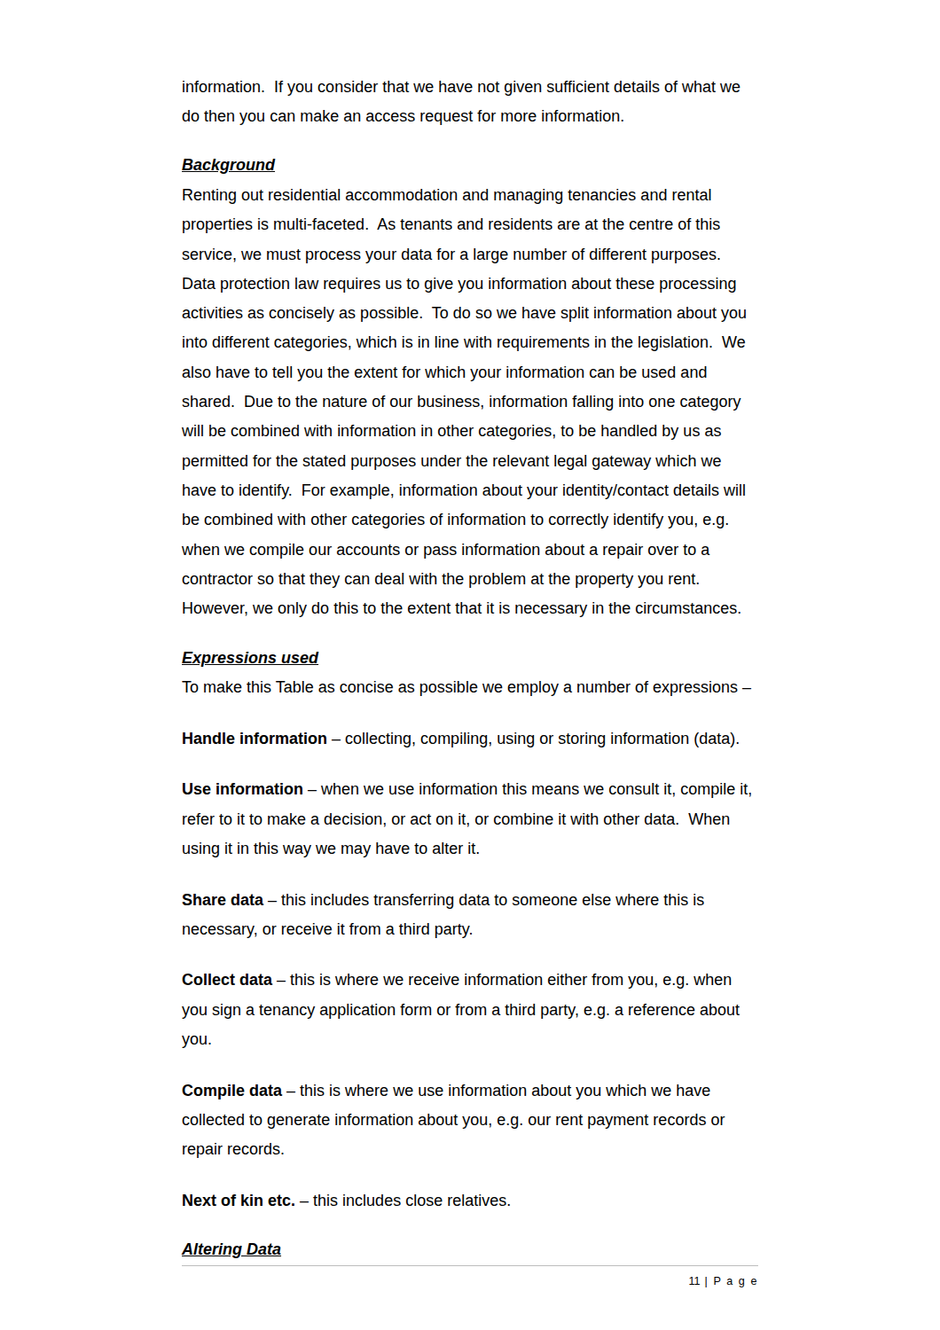information. If you consider that we have not given sufficient details of what we do then you can make an access request for more information.
Background
Renting out residential accommodation and managing tenancies and rental properties is multi-faceted. As tenants and residents are at the centre of this service, we must process your data for a large number of different purposes. Data protection law requires us to give you information about these processing activities as concisely as possible. To do so we have split information about you into different categories, which is in line with requirements in the legislation. We also have to tell you the extent for which your information can be used and shared. Due to the nature of our business, information falling into one category will be combined with information in other categories, to be handled by us as permitted for the stated purposes under the relevant legal gateway which we have to identify. For example, information about your identity/contact details will be combined with other categories of information to correctly identify you, e.g. when we compile our accounts or pass information about a repair over to a contractor so that they can deal with the problem at the property you rent. However, we only do this to the extent that it is necessary in the circumstances.
Expressions used
To make this Table as concise as possible we employ a number of expressions –
Handle information – collecting, compiling, using or storing information (data).
Use information – when we use information this means we consult it, compile it, refer to it to make a decision, or act on it, or combine it with other data. When using it in this way we may have to alter it.
Share data – this includes transferring data to someone else where this is necessary, or receive it from a third party.
Collect data – this is where we receive information either from you, e.g. when you sign a tenancy application form or from a third party, e.g. a reference about you.
Compile data – this is where we use information about you which we have collected to generate information about you, e.g. our rent payment records or repair records.
Next of kin etc. – this includes close relatives.
Altering Data
11 | P a g e